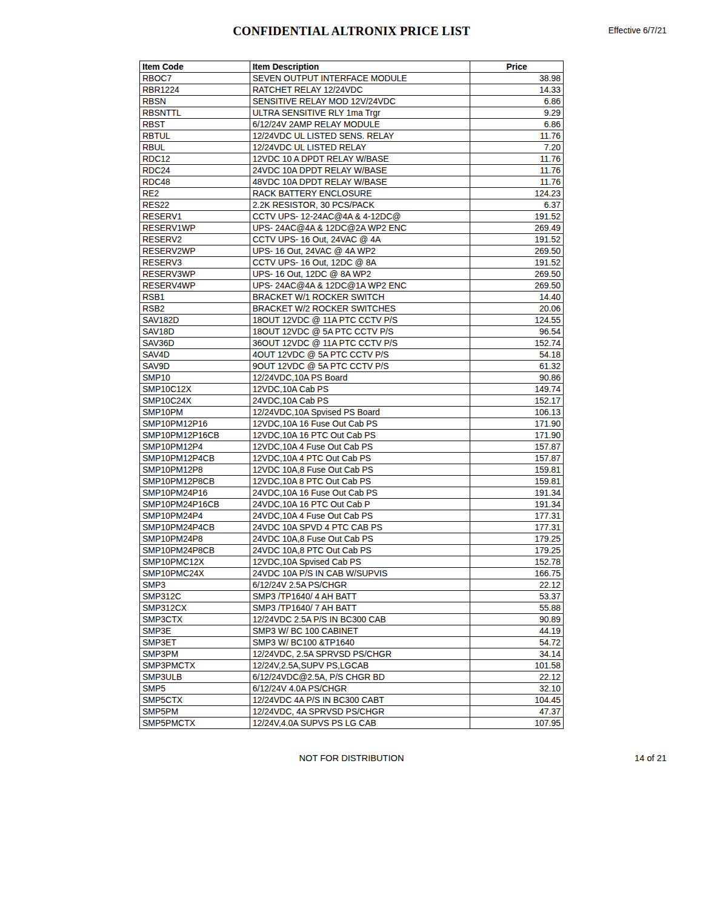CONFIDENTIAL ALTRONIX PRICE LIST
Effective 6/7/21
| Item Code | Item Description | Price |
| --- | --- | --- |
| RBOC7 | SEVEN OUTPUT INTERFACE MODULE | 38.98 |
| RBR1224 | RATCHET RELAY 12/24VDC | 14.33 |
| RBSN | SENSITIVE RELAY MOD 12V/24VDC | 6.86 |
| RBSNTTL | ULTRA SENSITIVE RLY 1ma Trgr | 9.29 |
| RBST | 6/12/24V 2AMP RELAY MODULE | 6.86 |
| RBTUL | 12/24VDC UL LISTED SENS. RELAY | 11.76 |
| RBUL | 12/24VDC UL LISTED RELAY | 7.20 |
| RDC12 | 12VDC 10 A DPDT RELAY W/BASE | 11.76 |
| RDC24 | 24VDC 10A DPDT RELAY W/BASE | 11.76 |
| RDC48 | 48VDC 10A DPDT RELAY W/BASE | 11.76 |
| RE2 | RACK BATTERY ENCLOSURE | 124.23 |
| RES22 | 2.2K RESISTOR, 30 PCS/PACK | 6.37 |
| RESERV1 | CCTV UPS- 12-24AC@4A & 4-12DC@ | 191.52 |
| RESERV1WP | UPS- 24AC@4A & 12DC@2A WP2 ENC | 269.49 |
| RESERV2 | CCTV UPS- 16 Out, 24VAC @ 4A | 191.52 |
| RESERV2WP | UPS- 16 Out, 24VAC @ 4A WP2 | 269.50 |
| RESERV3 | CCTV UPS- 16 Out, 12DC @ 8A | 191.52 |
| RESERV3WP | UPS- 16 Out, 12DC @ 8A WP2 | 269.50 |
| RESERV4WP | UPS- 24AC@4A & 12DC@1A WP2 ENC | 269.50 |
| RSB1 | BRACKET W/1 ROCKER SWITCH | 14.40 |
| RSB2 | BRACKET W/2 ROCKER SWITCHES | 20.06 |
| SAV182D | 18OUT 12VDC @ 11A PTC CCTV P/S | 124.55 |
| SAV18D | 18OUT 12VDC @ 5A PTC CCTV P/S | 96.54 |
| SAV36D | 36OUT 12VDC @ 11A PTC CCTV P/S | 152.74 |
| SAV4D | 4OUT 12VDC @ 5A PTC CCTV P/S | 54.18 |
| SAV9D | 9OUT 12VDC @ 5A PTC CCTV P/S | 61.32 |
| SMP10 | 12/24VDC,10A PS Board | 90.86 |
| SMP10C12X | 12VDC,10A Cab PS | 149.74 |
| SMP10C24X | 24VDC,10A Cab PS | 152.17 |
| SMP10PM | 12/24VDC,10A Spvised PS Board | 106.13 |
| SMP10PM12P16 | 12VDC,10A 16 Fuse Out Cab PS | 171.90 |
| SMP10PM12P16CB | 12VDC,10A 16 PTC Out Cab PS | 171.90 |
| SMP10PM12P4 | 12VDC,10A 4 Fuse Out Cab PS | 157.87 |
| SMP10PM12P4CB | 12VDC,10A 4 PTC Out Cab PS | 157.87 |
| SMP10PM12P8 | 12VDC 10A,8 Fuse Out Cab PS | 159.81 |
| SMP10PM12P8CB | 12VDC,10A 8 PTC Out Cab PS | 159.81 |
| SMP10PM24P16 | 24VDC,10A 16 Fuse Out Cab PS | 191.34 |
| SMP10PM24P16CB | 24VDC,10A 16 PTC Out Cab P | 191.34 |
| SMP10PM24P4 | 24VDC,10A 4 Fuse Out Cab PS | 177.31 |
| SMP10PM24P4CB | 24VDC 10A SPVD 4 PTC CAB PS | 177.31 |
| SMP10PM24P8 | 24VDC 10A,8 Fuse Out Cab PS | 179.25 |
| SMP10PM24P8CB | 24VDC 10A,8 PTC Out Cab PS | 179.25 |
| SMP10PMC12X | 12VDC,10A Spvised Cab PS | 152.78 |
| SMP10PMC24X | 24VDC 10A P/S IN CAB W/SUPVIS | 166.75 |
| SMP3 | 6/12/24V 2.5A PS/CHGR | 22.12 |
| SMP312C | SMP3 /TP1640/ 4 AH BATT | 53.37 |
| SMP312CX | SMP3 /TP1640/ 7 AH BATT | 55.88 |
| SMP3CTX | 12/24VDC 2.5A P/S IN BC300 CAB | 90.89 |
| SMP3E | SMP3 W/ BC 100 CABINET | 44.19 |
| SMP3ET | SMP3 W/ BC100 &TP1640 | 54.72 |
| SMP3PM | 12/24VDC, 2.5A SPRVSD PS/CHGR | 34.14 |
| SMP3PMCTX | 12/24V,2.5A,SUPV PS,LGCAB | 101.58 |
| SMP3ULB | 6/12/24VDC@2.5A, P/S CHGR BD | 22.12 |
| SMP5 | 6/12/24V 4.0A PS/CHGR | 32.10 |
| SMP5CTX | 12/24VDC 4A P/S IN BC300 CABT | 104.45 |
| SMP5PM | 12/24VDC, 4A SPRVSD PS/CHGR | 47.37 |
| SMP5PMCTX | 12/24V,4.0A SUPVS PS LG CAB | 107.95 |
NOT FOR DISTRIBUTION
14 of 21